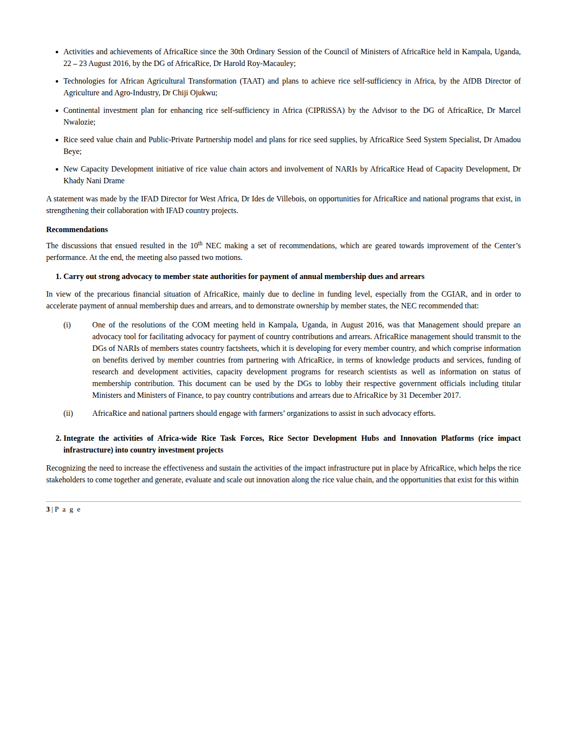Activities and achievements of AfricaRice since the 30th Ordinary Session of the Council of Ministers of AfricaRice held in Kampala, Uganda, 22 – 23 August 2016, by the DG of AfricaRice, Dr Harold Roy-Macauley;
Technologies for African Agricultural Transformation (TAAT) and plans to achieve rice self-sufficiency in Africa, by the AfDB Director of Agriculture and Agro-Industry, Dr Chiji Ojukwu;
Continental investment plan for enhancing rice self-sufficiency in Africa (CIPRiSSA) by the Advisor to the DG of AfricaRice, Dr Marcel Nwalozie;
Rice seed value chain and Public-Private Partnership model and plans for rice seed supplies, by AfricaRice Seed System Specialist, Dr Amadou Beye;
New Capacity Development initiative of rice value chain actors and involvement of NARIs by AfricaRice Head of Capacity Development, Dr Khady Nani Drame
A statement was made by the IFAD Director for West Africa, Dr Ides de Villebois, on opportunities for AfricaRice and national programs that exist, in strengthening their collaboration with IFAD country projects.
Recommendations
The discussions that ensued resulted in the 10th NEC making a set of recommendations, which are geared towards improvement of the Center’s performance. At the end, the meeting also passed two motions.
Carry out strong advocacy to member state authorities for payment of annual membership dues and arrears
In view of the precarious financial situation of AfricaRice, mainly due to decline in funding level, especially from the CGIAR, and in order to accelerate payment of annual membership dues and arrears, and to demonstrate ownership by member states, the NEC recommended that:
| (i) | One of the resolutions of the COM meeting held in Kampala, Uganda, in August 2016, was that Management should prepare an advocacy tool for facilitating advocacy for payment of country contributions and arrears. AfricaRice management should transmit to the DGs of NARIs of members states country factsheets, which it is developing for every member country, and which comprise information on benefits derived by member countries from partnering with AfricaRice, in terms of knowledge products and services, funding of research and development activities, capacity development programs for research scientists as well as information on status of membership contribution. This document can be used by the DGs to lobby their respective government officials including titular Ministers and Ministers of Finance, to pay country contributions and arrears due to AfricaRice by 31 December 2017. |
| (ii) | AfricaRice and national partners should engage with farmers’ organizations to assist in such advocacy efforts. |
Integrate the activities of Africa-wide Rice Task Forces, Rice Sector Development Hubs and Innovation Platforms (rice impact infrastructure) into country investment projects
Recognizing the need to increase the effectiveness and sustain the activities of the impact infrastructure put in place by AfricaRice, which helps the rice stakeholders to come together and generate, evaluate and scale out innovation along the rice value chain, and the opportunities that exist for this within
3 | P a g e